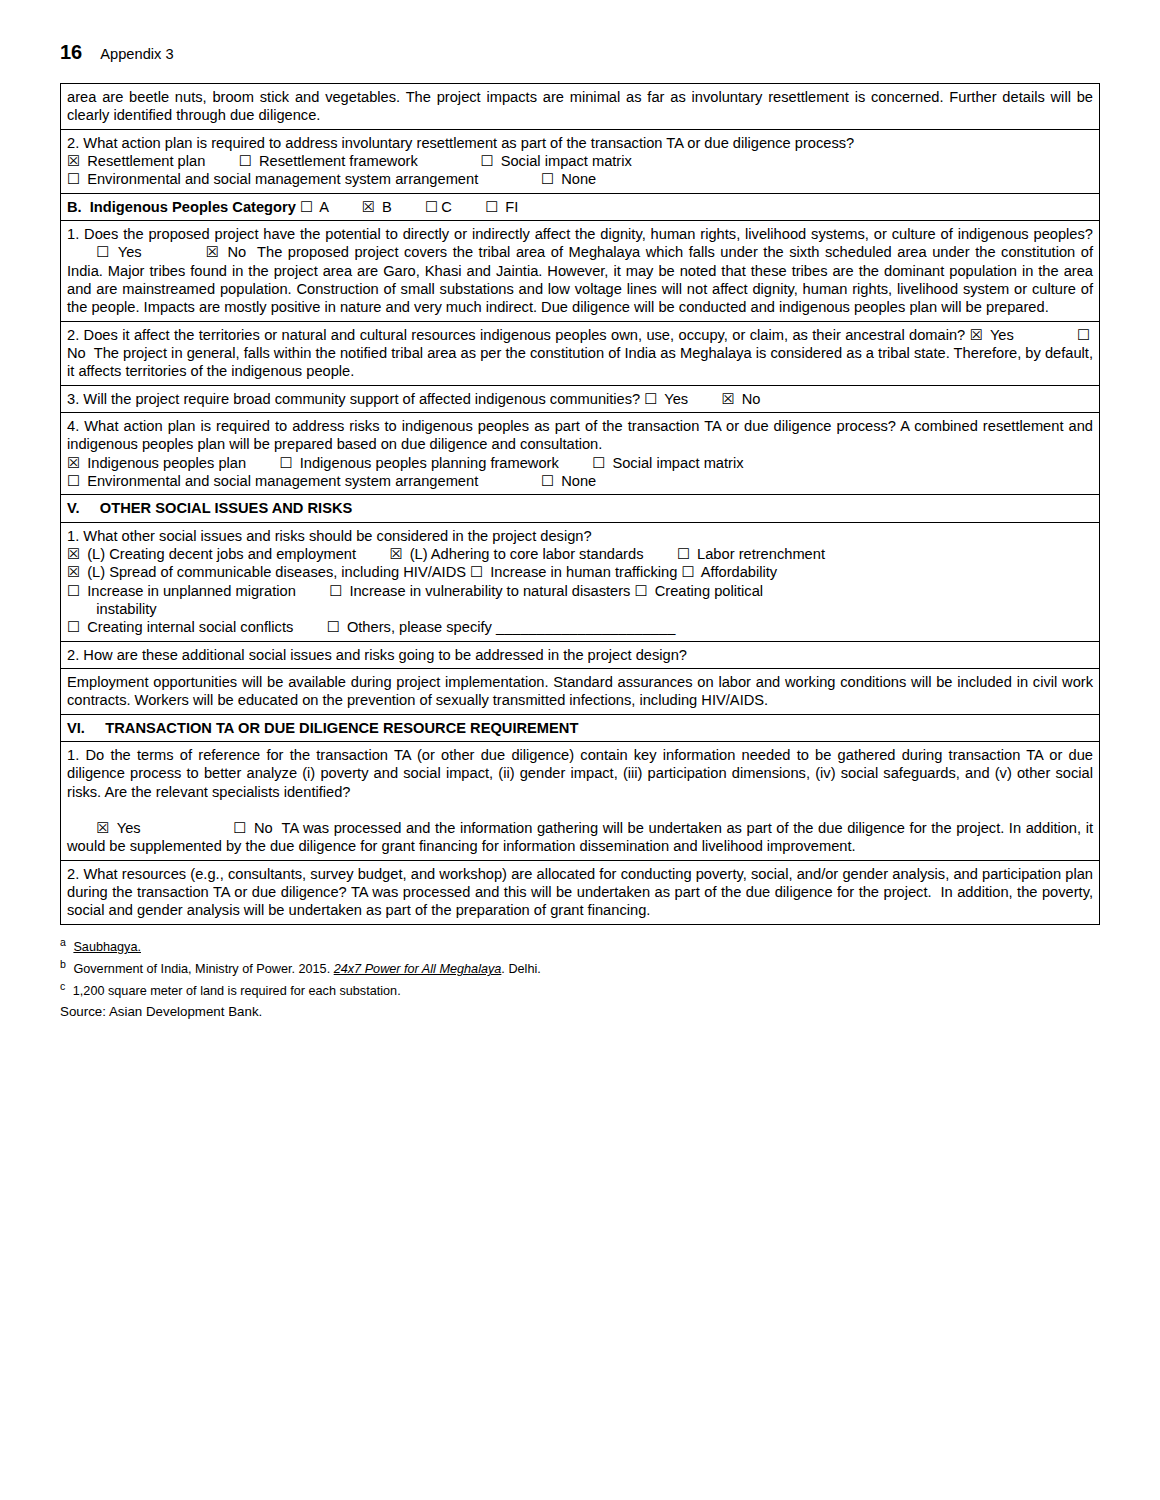16 Appendix 3
| area are beetle nuts, broom stick and vegetables. The project impacts are minimal as far as involuntary resettlement is concerned. Further details will be clearly identified through due diligence. |
| 2. What action plan is required to address involuntary resettlement as part of the transaction TA or due diligence process? ☒ Resettlement plan ☐ Resettlement framework ☐ Social impact matrix ☐ Environmental and social management system arrangement ☐ None |
| B. Indigenous Peoples Category ☐ A ☒ B ☐ C ☐ FI |
| 1. Does the proposed project have the potential to directly or indirectly affect the dignity, human rights, livelihood systems, or culture of indigenous peoples? ☐ Yes ☒ No The proposed project covers the tribal area of Meghalaya which falls under the sixth scheduled area under the constitution of India. Major tribes found in the project area are Garo, Khasi and Jaintia. However, it may be noted that these tribes are the dominant population in the area and are mainstreamed population. Construction of small substations and low voltage lines will not affect dignity, human rights, livelihood system or culture of the people. Impacts are mostly positive in nature and very much indirect. Due diligence will be conducted and indigenous peoples plan will be prepared. |
| 2. Does it affect the territories or natural and cultural resources indigenous peoples own, use, occupy, or claim, as their ancestral domain? ☒ Yes ☐ No The project in general, falls within the notified tribal area as per the constitution of India as Meghalaya is considered as a tribal state. Therefore, by default, it affects territories of the indigenous people. |
| 3. Will the project require broad community support of affected indigenous communities? ☐ Yes ☒ No |
| 4. What action plan is required to address risks to indigenous peoples as part of the transaction TA or due diligence process? A combined resettlement and indigenous peoples plan will be prepared based on due diligence and consultation. ☒ Indigenous peoples plan ☐ Indigenous peoples planning framework ☐ Social impact matrix ☐ Environmental and social management system arrangement ☐ None |
| V. OTHER SOCIAL ISSUES AND RISKS |
| 1. What other social issues and risks should be considered in the project design? ☒ (L) Creating decent jobs and employment ☒ (L) Adhering to core labor standards ☐ Labor retrenchment ☒ (L) Spread of communicable diseases, including HIV/AIDS ☐ Increase in human trafficking ☐ Affordability ☐ Increase in unplanned migration ☐ Increase in vulnerability to natural disasters ☐ Creating political instability ☐ Creating internal social conflicts ☐ Others, please specify ______________________ |
| 2. How are these additional social issues and risks going to be addressed in the project design? |
| Employment opportunities will be available during project implementation. Standard assurances on labor and working conditions will be included in civil work contracts. Workers will be educated on the prevention of sexually transmitted infections, including HIV/AIDS. |
| VI. TRANSACTION TA OR DUE DILIGENCE RESOURCE REQUIREMENT |
| 1. Do the terms of reference for the transaction TA (or other due diligence) contain key information needed to be gathered during transaction TA or due diligence process to better analyze (i) poverty and social impact, (ii) gender impact, (iii) participation dimensions, (iv) social safeguards, and (v) other social risks. Are the relevant specialists identified? ☒ Yes ☐ No TA was processed and the information gathering will be undertaken as part of the due diligence for the project. In addition, it would be supplemented by the due diligence for grant financing for information dissemination and livelihood improvement. |
| 2. What resources (e.g., consultants, survey budget, and workshop) are allocated for conducting poverty, social, and/or gender analysis, and participation plan during the transaction TA or due diligence? TA was processed and this will be undertaken as part of the due diligence for the project. In addition, the poverty, social and gender analysis will be undertaken as part of the preparation of grant financing. |
a Saubhagya.
b Government of India, Ministry of Power. 2015. 24x7 Power for All Meghalaya. Delhi.
c 1,200 square meter of land is required for each substation.
Source: Asian Development Bank.